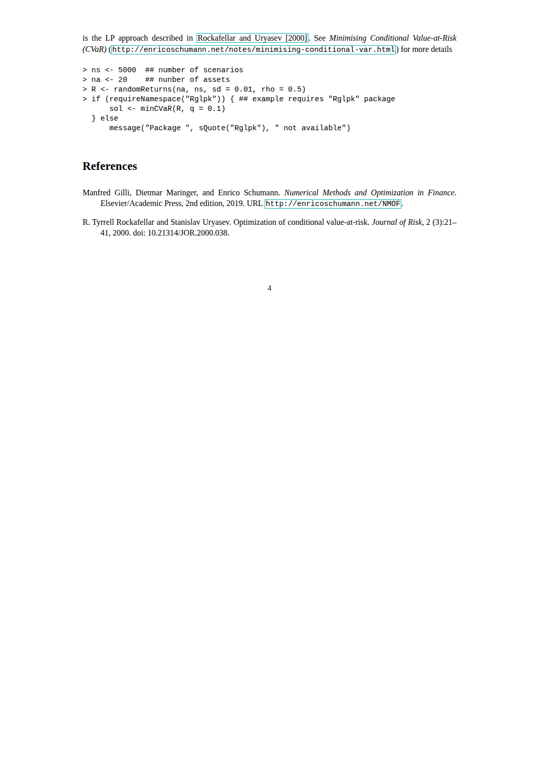is the LP approach described in Rockafellar and Uryasev [2000]. See Minimising Conditional Value-at-Risk (CVaR) (http://enricoschumann.net/notes/minimising-conditional-var.html) for more details
> ns <- 5000  ## number of scenarios
> na <- 20    ## nunber of assets
> R <- randomReturns(na, ns, sd = 0.01, rho = 0.5)
> if (requireNamespace("Rglpk")) { ## example requires "Rglpk" package
      sol <- minCVaR(R, q = 0.1)
  } else
      message("Package ", sQuote("Rglpk"), " not available")
References
Manfred Gilli, Dietmar Maringer, and Enrico Schumann. Numerical Methods and Optimization in Finance. Elsevier/Academic Press, 2nd edition, 2019. URL http://enricoschumann.net/NMOF.
R. Tyrrell Rockafellar and Stanislav Uryasev. Optimization of conditional value-at-risk. Journal of Risk, 2 (3):21–41, 2000. doi: 10.21314/JOR.2000.038.
4